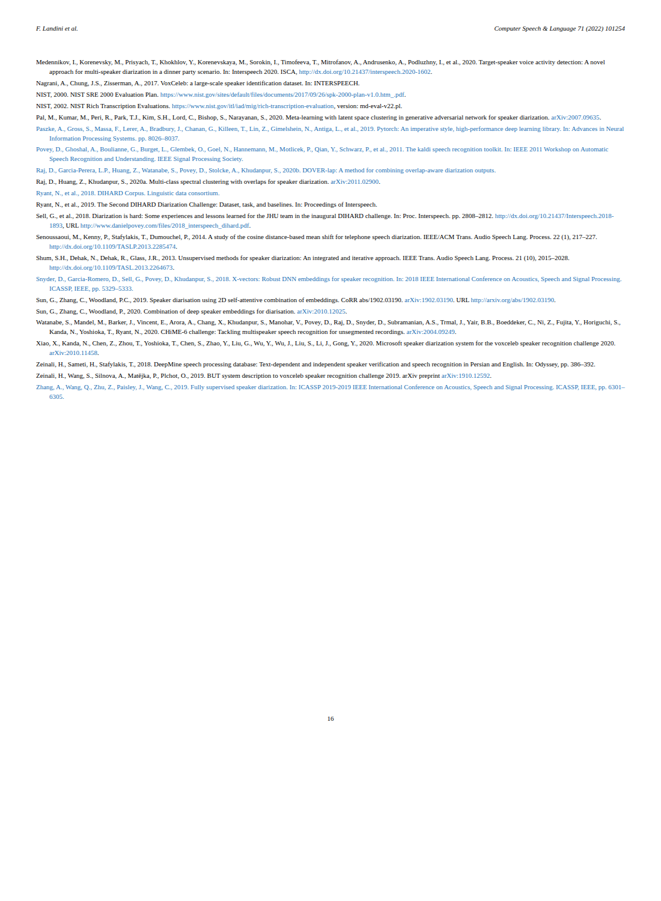F. Landini et al.
Computer Speech & Language 71 (2022) 101254
Medennikov, I., Korenevsky, M., Prisyach, T., Khokhlov, Y., Korenevskaya, M., Sorokin, I., Timofeeva, T., Mitrofanov, A., Andrusenko, A., Podluzhny, I., et al., 2020. Target-speaker voice activity detection: A novel approach for multi-speaker diarization in a dinner party scenario. In: Interspeech 2020. ISCA, http://dx.doi.org/10.21437/interspeech.2020-1602.
Nagrani, A., Chung, J.S., Zisserman, A., 2017. VoxCeleb: a large-scale speaker identification dataset. In: INTERSPEECH.
NIST, 2000. NIST SRE 2000 Evaluation Plan. https://www.nist.gov/sites/default/files/documents/2017/09/26/spk-2000-plan-v1.0.htm_.pdf.
NIST, 2002. NIST Rich Transcription Evaluations. https://www.nist.gov/itl/iad/mig/rich-transcription-evaluation, version: md-eval-v22.pl.
Pal, M., Kumar, M., Peri, R., Park, T.J., Kim, S.H., Lord, C., Bishop, S., Narayanan, S., 2020. Meta-learning with latent space clustering in generative adversarial network for speaker diarization. arXiv:2007.09635.
Paszke, A., Gross, S., Massa, F., Lerer, A., Bradbury, J., Chanan, G., Killeen, T., Lin, Z., Gimelshein, N., Antiga, L., et al., 2019. Pytorch: An imperative style, high-performance deep learning library. In: Advances in Neural Information Processing Systems. pp. 8026–8037.
Povey, D., Ghoshal, A., Boulianne, G., Burget, L., Glembek, O., Goel, N., Hannemann, M., Motlicek, P., Qian, Y., Schwarz, P., et al., 2011. The kaldi speech recognition toolkit. In: IEEE 2011 Workshop on Automatic Speech Recognition and Understanding. IEEE Signal Processing Society.
Raj, D., Garcia-Perera, L.P., Huang, Z., Watanabe, S., Povey, D., Stolcke, A., Khudanpur, S., 2020b. DOVER-lap: A method for combining overlap-aware diarization outputs.
Raj, D., Huang, Z., Khudanpur, S., 2020a. Multi-class spectral clustering with overlaps for speaker diarization. arXiv:2011.02900.
Ryant, N., et al., 2018. DIHARD Corpus. Linguistic data consortium.
Ryant, N., et al., 2019. The Second DIHARD Diarization Challenge: Dataset, task, and baselines. In: Proceedings of Interspeech.
Sell, G., et al., 2018. Diarization is hard: Some experiences and lessons learned for the JHU team in the inaugural DIHARD challenge. In: Proc. Interspeech. pp. 2808–2812. http://dx.doi.org/10.21437/Interspeech.2018-1893, URL http://www.danielpovey.com/files/2018_interspeech_dihard.pdf.
Senoussaoui, M., Kenny, P., Stafylakis, T., Dumouchel, P., 2014. A study of the cosine distance-based mean shift for telephone speech diarization. IEEE/ACM Trans. Audio Speech Lang. Process. 22 (1), 217–227. http://dx.doi.org/10.1109/TASLP.2013.2285474.
Shum, S.H., Dehak, N., Dehak, R., Glass, J.R., 2013. Unsupervised methods for speaker diarization: An integrated and iterative approach. IEEE Trans. Audio Speech Lang. Process. 21 (10), 2015–2028. http://dx.doi.org/10.1109/TASL.2013.2264673.
Snyder, D., Garcia-Romero, D., Sell, G., Povey, D., Khudanpur, S., 2018. X-vectors: Robust DNN embeddings for speaker recognition. In: 2018 IEEE International Conference on Acoustics, Speech and Signal Processing. ICASSP, IEEE, pp. 5329–5333.
Sun, G., Zhang, C., Woodland, P.C., 2019. Speaker diarisation using 2D self-attentive combination of embeddings. CoRR abs/1902.03190. arXiv:1902.03190. URL http://arxiv.org/abs/1902.03190.
Sun, G., Zhang, C., Woodland, P., 2020. Combination of deep speaker embeddings for diarisation. arXiv:2010.12025.
Watanabe, S., Mandel, M., Barker, J., Vincent, E., Arora, A., Chang, X., Khudanpur, S., Manohar, V., Povey, D., Raj, D., Snyder, D., Subramanian, A.S., Trmal, J., Yair, B.B., Boeddeker, C., Ni, Z., Fujita, Y., Horiguchi, S., Kanda, N., Yoshioka, T., Ryant, N., 2020. CHiME-6 challenge: Tackling multispeaker speech recognition for unsegmented recordings. arXiv:2004.09249.
Xiao, X., Kanda, N., Chen, Z., Zhou, T., Yoshioka, T., Chen, S., Zhao, Y., Liu, G., Wu, Y., Wu, J., Liu, S., Li, J., Gong, Y., 2020. Microsoft speaker diarization system for the voxceleb speaker recognition challenge 2020. arXiv:2010.11458.
Zeinali, H., Sameti, H., Stafylakis, T., 2018. DeepMine speech processing database: Text-dependent and independent speaker verification and speech recognition in Persian and English. In: Odyssey, pp. 386–392.
Zeinali, H., Wang, S., Silnova, A., Matějka, P., Plchot, O., 2019. BUT system description to voxceleb speaker recognition challenge 2019. arXiv preprint arXiv:1910.12592.
Zhang, A., Wang, Q., Zhu, Z., Paisley, J., Wang, C., 2019. Fully supervised speaker diarization. In: ICASSP 2019-2019 IEEE International Conference on Acoustics, Speech and Signal Processing. ICASSP, IEEE, pp. 6301–6305.
16